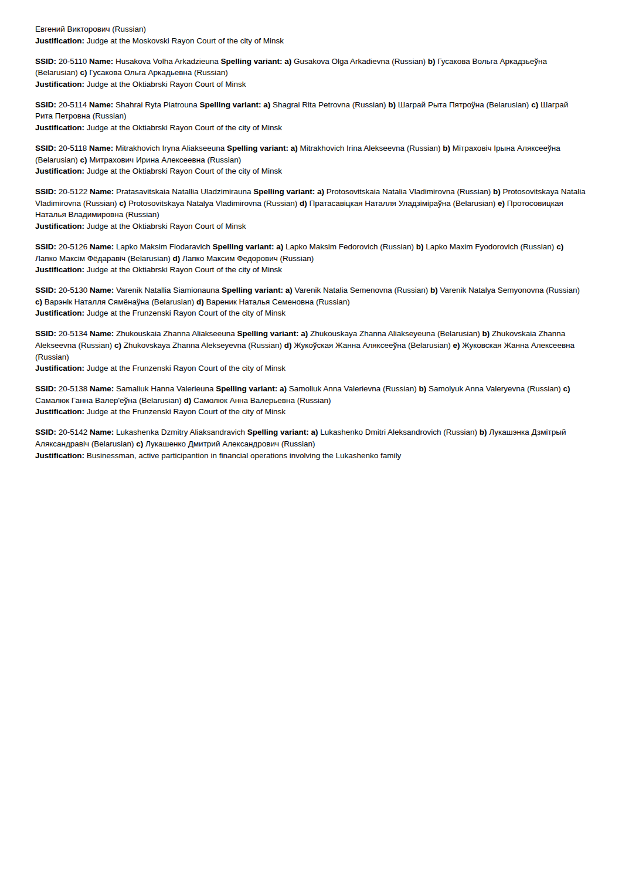Евгений Викторович (Russian)
Justification: Judge at the Moskovski Rayon Court of the city of Minsk
SSID: 20-5110 Name: Husakova Volha Arkadzieuna Spelling variant: a) Gusakova Olga Arkadievna (Russian) b) Гусакова Вольга Аркадзьеўна (Belarusian) c) Гусакова Ольга Аркадьевна (Russian)
Justification: Judge at the Oktiabrski Rayon Court of Minsk
SSID: 20-5114 Name: Shahrai Ryta Piatrouna Spelling variant: a) Shagrai Rita Petrovna (Russian) b) Шаграй Рыта Пятроўна (Belarusian) c) Шаграй Рита Петровна (Russian)
Justification: Judge at the Oktiabrski Rayon Court of the city of Minsk
SSID: 20-5118 Name: Mitrakhovich Iryna Aliakseeuna Spelling variant: a) Mitrakhovich Irina Alekseevna (Russian) b) Мітраховіч Ірына Аляксееўна (Belarusian) c) Митрахович Ирина Алексеевна (Russian)
Justification: Judge at the Oktiabrski Rayon Court of the city of Minsk
SSID: 20-5122 Name: Pratasavitskaia Natallia Uladzimirauna Spelling variant: a) Protosovitskaia Natalia Vladimirovna (Russian) b) Protosovitskaya Natalia Vladimirovna (Russian) c) Protosovitskaya Natalya Vladimirovna (Russian) d) Пратасавіцкая Наталля Уладзіміраўна (Belarusian) e) Протосовицкая Наталья Владимировна (Russian)
Justification: Judge at the Oktiabrski Rayon Court of Minsk
SSID: 20-5126 Name: Lapko Maksim Fiodaravich Spelling variant: a) Lapko Maksim Fedorovich (Russian) b) Lapko Maxim Fyodorovich (Russian) c) Лапко Максім Фёдаравіч (Belarusian) d) Лапко Максим Федорович (Russian)
Justification: Judge at the Oktiabrski Rayon Court of the city of Minsk
SSID: 20-5130 Name: Varenik Natallia Siamionauna Spelling variant: a) Varenik Natalia Semenovna (Russian) b) Varenik Natalya Semyonovna (Russian) c) Варэнік Наталля Сямёнаўна (Belarusian) d) Вареник Наталья Семеновна (Russian)
Justification: Judge at the Frunzenski Rayon Court of the city of Minsk
SSID: 20-5134 Name: Zhukouskaia Zhanna Aliakseeuna Spelling variant: a) Zhukouskaya Zhanna Aliakseyeuna (Belarusian) b) Zhukovskaia Zhanna Alekseevna (Russian) c) Zhukovskaya Zhanna Alekseyevna (Russian) d) Жукоўская Жанна Аляксееўна (Belarusian) e) Жуковская Жанна Алексеевна (Russian)
Justification: Judge at the Frunzenski Rayon Court of the city of Minsk
SSID: 20-5138 Name: Samaliuk Hanna Valerieuna Spelling variant: a) Samoliuk Anna Valerievna (Russian) b) Samolyuk Anna Valeryevna (Russian) c) Самалюк Ганна Валер'еўна (Belarusian) d) Самолюк Анна Валерьевна (Russian)
Justification: Judge at the Frunzenski Rayon Court of the city of Minsk
SSID: 20-5142 Name: Lukashenka Dzmitry Aliaksandravich Spelling variant: a) Lukashenko Dmitri Aleksandrovich (Russian) b) Лукашэнка Дзмітрый Аляксандравіч (Belarusian) c) Лукашенко Дмитрий Александрович (Russian)
Justification: Businessman, active participantion in financial operations involving the Lukashenko family